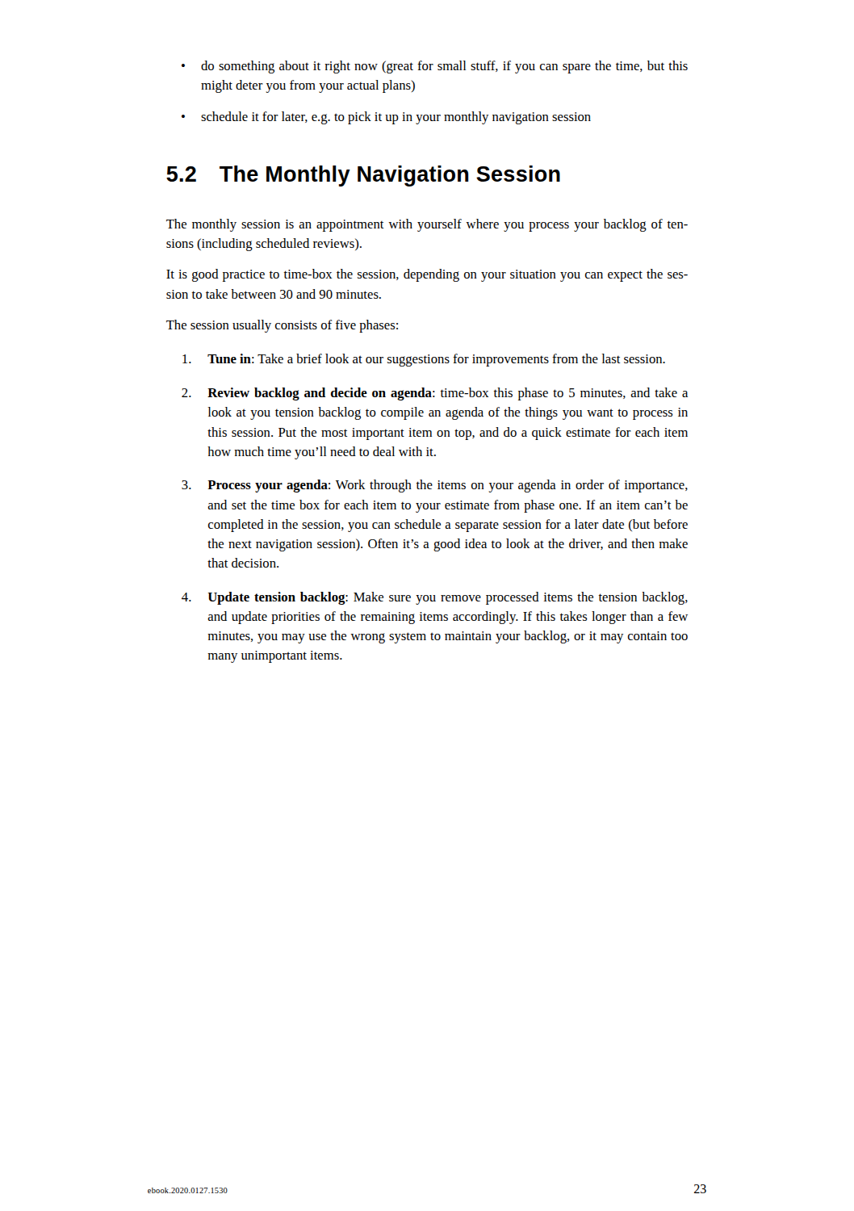do something about it right now (great for small stuff, if you can spare the time, but this might deter you from your actual plans)
schedule it for later, e.g. to pick it up in your monthly navigation session
5.2 The Monthly Navigation Session
The monthly session is an appointment with yourself where you process your backlog of tensions (including scheduled reviews).
It is good practice to time-box the session, depending on your situation you can expect the session to take between 30 and 90 minutes.
The session usually consists of five phases:
Tune in: Take a brief look at our suggestions for improvements from the last session.
Review backlog and decide on agenda: time-box this phase to 5 minutes, and take a look at you tension backlog to compile an agenda of the things you want to process in this session. Put the most important item on top, and do a quick estimate for each item how much time you’ll need to deal with it.
Process your agenda: Work through the items on your agenda in order of importance, and set the time box for each item to your estimate from phase one. If an item can’t be completed in the session, you can schedule a separate session for a later date (but before the next navigation session). Often it’s a good idea to look at the driver, and then make that decision.
Update tension backlog: Make sure you remove processed items the tension backlog, and update priorities of the remaining items accordingly. If this takes longer than a few minutes, you may use the wrong system to maintain your backlog, or it may contain too many unimportant items.
ebook.2020.0127.1530 23